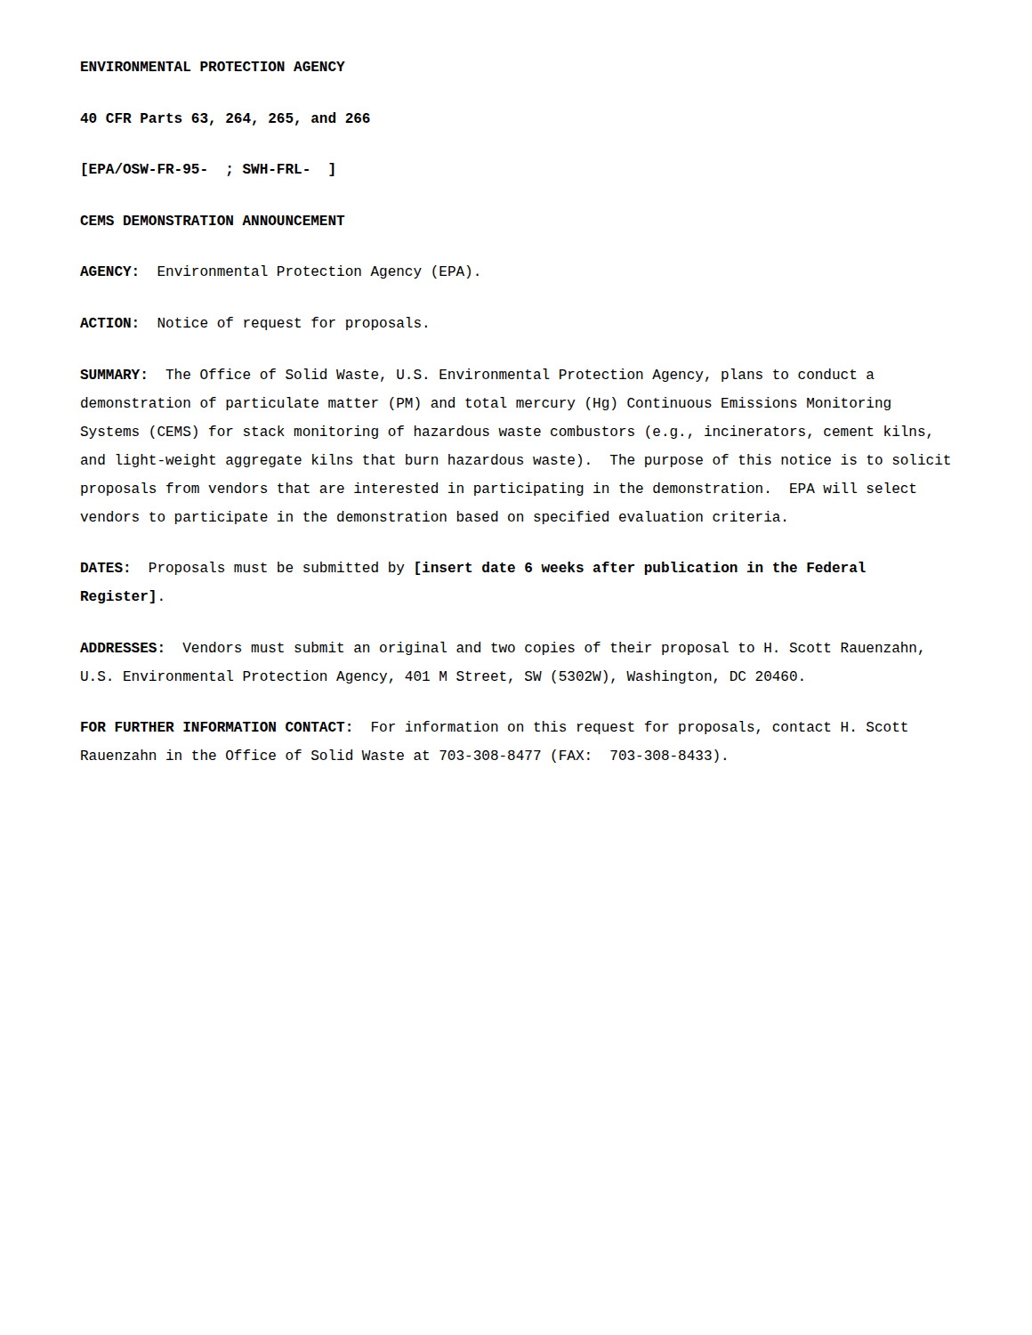ENVIRONMENTAL PROTECTION AGENCY
40 CFR Parts 63, 264, 265, and 266
[EPA/OSW-FR-95- ; SWH-FRL- ]
CEMS DEMONSTRATION ANNOUNCEMENT
AGENCY: Environmental Protection Agency (EPA).
ACTION: Notice of request for proposals.
SUMMARY: The Office of Solid Waste, U.S. Environmental Protection Agency, plans to conduct a demonstration of particulate matter (PM) and total mercury (Hg) Continuous Emissions Monitoring Systems (CEMS) for stack monitoring of hazardous waste combustors (e.g., incinerators, cement kilns, and light-weight aggregate kilns that burn hazardous waste). The purpose of this notice is to solicit proposals from vendors that are interested in participating in the demonstration. EPA will select vendors to participate in the demonstration based on specified evaluation criteria.
DATES: Proposals must be submitted by [insert date 6 weeks after publication in the Federal Register].
ADDRESSES: Vendors must submit an original and two copies of their proposal to H. Scott Rauenzahn, U.S. Environmental Protection Agency, 401 M Street, SW (5302W), Washington, DC 20460.
FOR FURTHER INFORMATION CONTACT: For information on this request for proposals, contact H. Scott Rauenzahn in the Office of Solid Waste at 703-308-8477 (FAX: 703-308-8433).